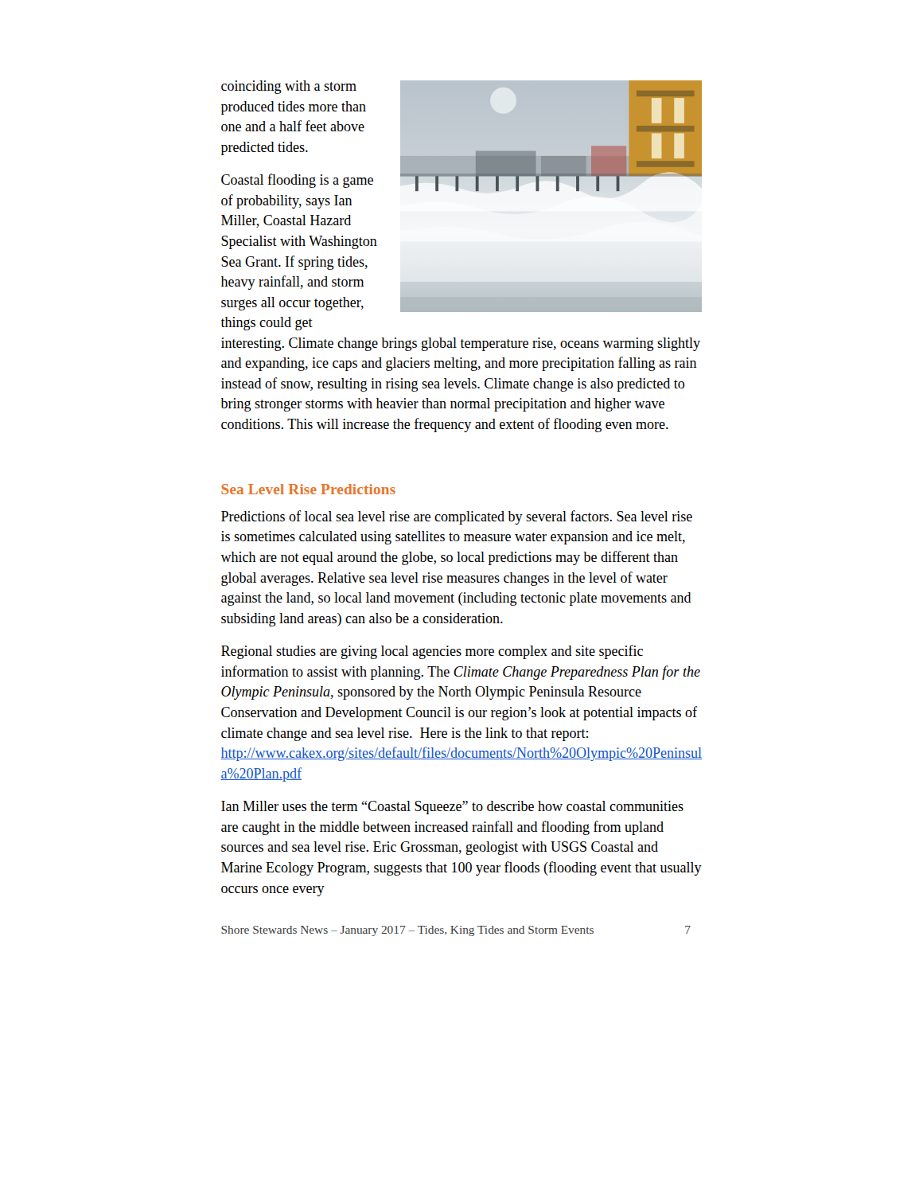coinciding with a storm produced tides more than one and a half feet above predicted tides.
Coastal flooding is a game of probability, says Ian Miller, Coastal Hazard Specialist with Washington Sea Grant. If spring tides, heavy rainfall, and storm surges all occur together, things could get interesting. Climate change brings global temperature rise, oceans warming slightly and expanding, ice caps and glaciers melting, and more precipitation falling as rain instead of snow, resulting in rising sea levels. Climate change is also predicted to bring stronger storms with heavier than normal precipitation and higher wave conditions. This will increase the frequency and extent of flooding even more.
Sea Level Rise Predictions
Predictions of local sea level rise are complicated by several factors. Sea level rise is sometimes calculated using satellites to measure water expansion and ice melt, which are not equal around the globe, so local predictions may be different than global averages. Relative sea level rise measures changes in the level of water against the land, so local land movement (including tectonic plate movements and subsiding land areas) can also be a consideration.
Regional studies are giving local agencies more complex and site specific information to assist with planning. The Climate Change Preparedness Plan for the Olympic Peninsula, sponsored by the North Olympic Peninsula Resource Conservation and Development Council is our region’s look at potential impacts of climate change and sea level rise. Here is the link to that report:
http://www.cakex.org/sites/default/files/documents/North%20Olympic%20Peninsula%20Plan.pdf
Ian Miller uses the term “Coastal Squeeze” to describe how coastal communities are caught in the middle between increased rainfall and flooding from upland sources and sea level rise. Eric Grossman, geologist with USGS Coastal and Marine Ecology Program, suggests that 100 year floods (flooding event that usually occurs once every
Shore Stewards News – January 2017 – Tides, King Tides and Storm Events 7